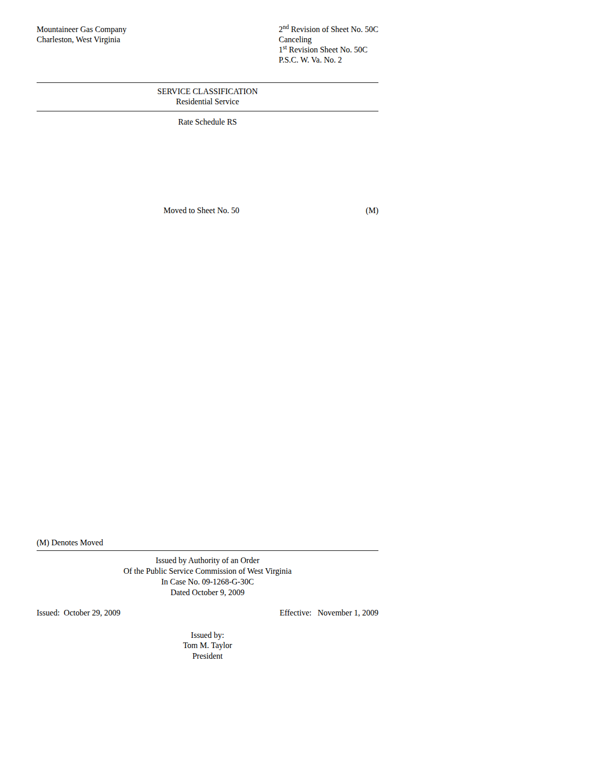Mountaineer Gas Company
Charleston, West Virginia
2nd Revision of Sheet No. 50C
Canceling
1st Revision Sheet No. 50C
P.S.C. W. Va. No. 2
SERVICE CLASSIFICATION
Residential Service
Rate Schedule RS
Moved to Sheet No. 50 (M)
(M) Denotes Moved
Issued by Authority of an Order
Of the Public Service Commission of West Virginia
In Case No. 09-1268-G-30C
Dated October 9, 2009
Issued: October 29, 2009 Effective: November 1, 2009
Issued by:
Tom M. Taylor
President